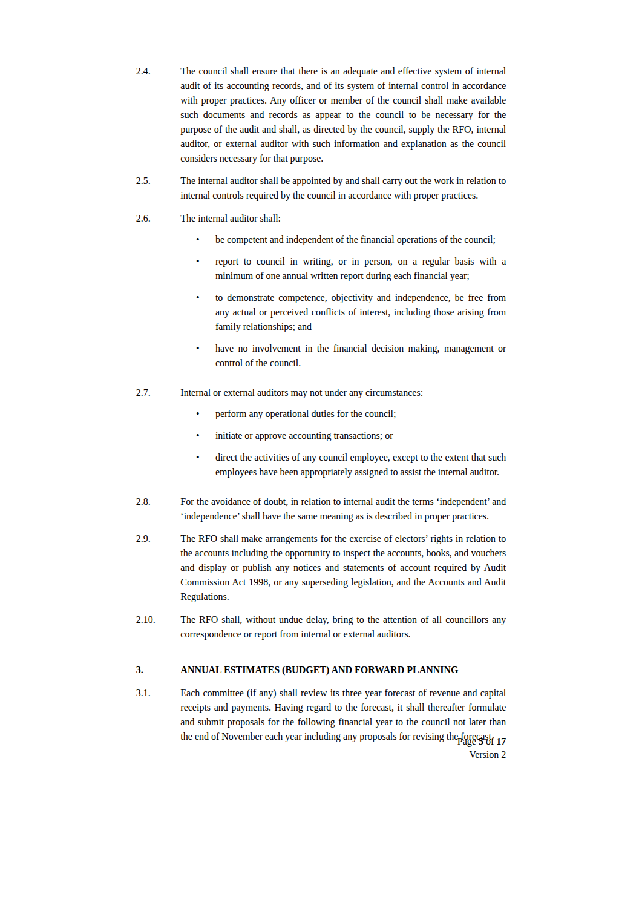2.4.
The council shall ensure that there is an adequate and effective system of internal audit of its accounting records, and of its system of internal control in accordance with proper practices. Any officer or member of the council shall make available such documents and records as appear to the council to be necessary for the purpose of the audit and shall, as directed by the council, supply the RFO, internal auditor, or external auditor with such information and explanation as the council considers necessary for that purpose.
2.5.
The internal auditor shall be appointed by and shall carry out the work in relation to internal controls required by the council in accordance with proper practices.
2.6.
The internal auditor shall:
be competent and independent of the financial operations of the council;
report to council in writing, or in person, on a regular basis with a minimum of one annual written report during each financial year;
to demonstrate competence, objectivity and independence, be free from any actual or perceived conflicts of interest, including those arising from family relationships; and
have no involvement in the financial decision making, management or control of the council.
2.7.
Internal or external auditors may not under any circumstances:
perform any operational duties for the council;
initiate or approve accounting transactions; or
direct the activities of any council employee, except to the extent that such employees have been appropriately assigned to assist the internal auditor.
2.8.
For the avoidance of doubt, in relation to internal audit the terms ‘independent’ and ‘independence’ shall have the same meaning as is described in proper practices.
2.9.
The RFO shall make arrangements for the exercise of electors’ rights in relation to the accounts including the opportunity to inspect the accounts, books, and vouchers and display or publish any notices and statements of account required by Audit Commission Act 1998, or any superseding legislation, and the Accounts and Audit Regulations.
2.10.
The RFO shall, without undue delay, bring to the attention of all councillors any correspondence or report from internal or external auditors.
3.
ANNUAL ESTIMATES (BUDGET) AND FORWARD PLANNING
3.1.
Each committee (if any) shall review its three year forecast of revenue and capital receipts and payments. Having regard to the forecast, it shall thereafter formulate and submit proposals for the following financial year to the council not later than the end of November each year including any proposals for revising the forecast.
Page 5 of 17
Version 2